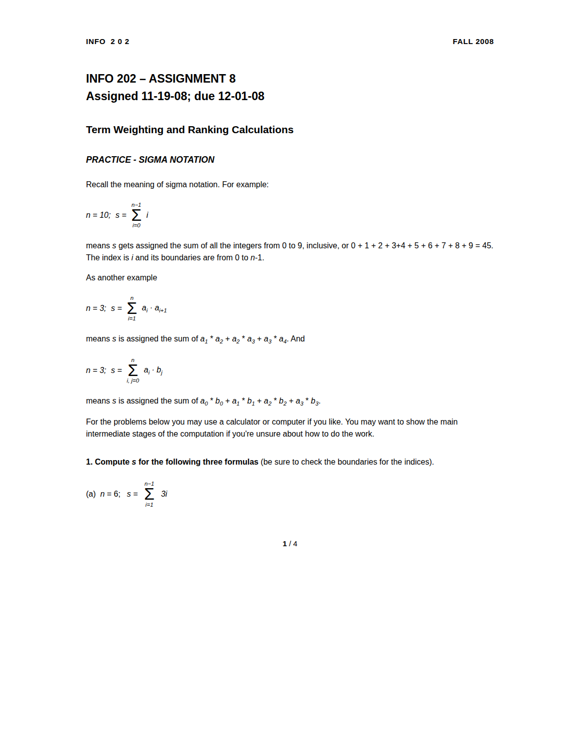INFO 2 0 2 FALL 2008
INFO 202 – ASSIGNMENT 8 Assigned 11-19-08; due 12-01-08
Term Weighting and Ranking Calculations
PRACTICE - SIGMA NOTATION
Recall the meaning of sigma notation. For example:
n = 10; s = n−1 Σ i=0 i
means s gets assigned the sum of all the integers from 0 to 9, inclusive, or 0 + 1 + 2 + 3+4 + 5 + 6 + 7 + 8 + 9 = 45. The index is i and its boundaries are from 0 to n-1.
As another example
n = 3; s = n Σ i=1 ai · ai+1
means s is assigned the sum of a1 * a2 + a2 * a3 + a3 * a4. And
n = 3; s = n Σ i, j=0 ai · bj
means s is assigned the sum of a0 * b0 + a1 * b1 + a2 * b2 + a3 * b3.
For the problems below you may use a calculator or computer if you like. You may want to show the main intermediate stages of the computation if you're unsure about how to do the work.
1. Compute s for the following three formulas (be sure to check the boundaries for the indices).
(a) n = 6; s = n−1 Σ i=1 3i
1 / 4